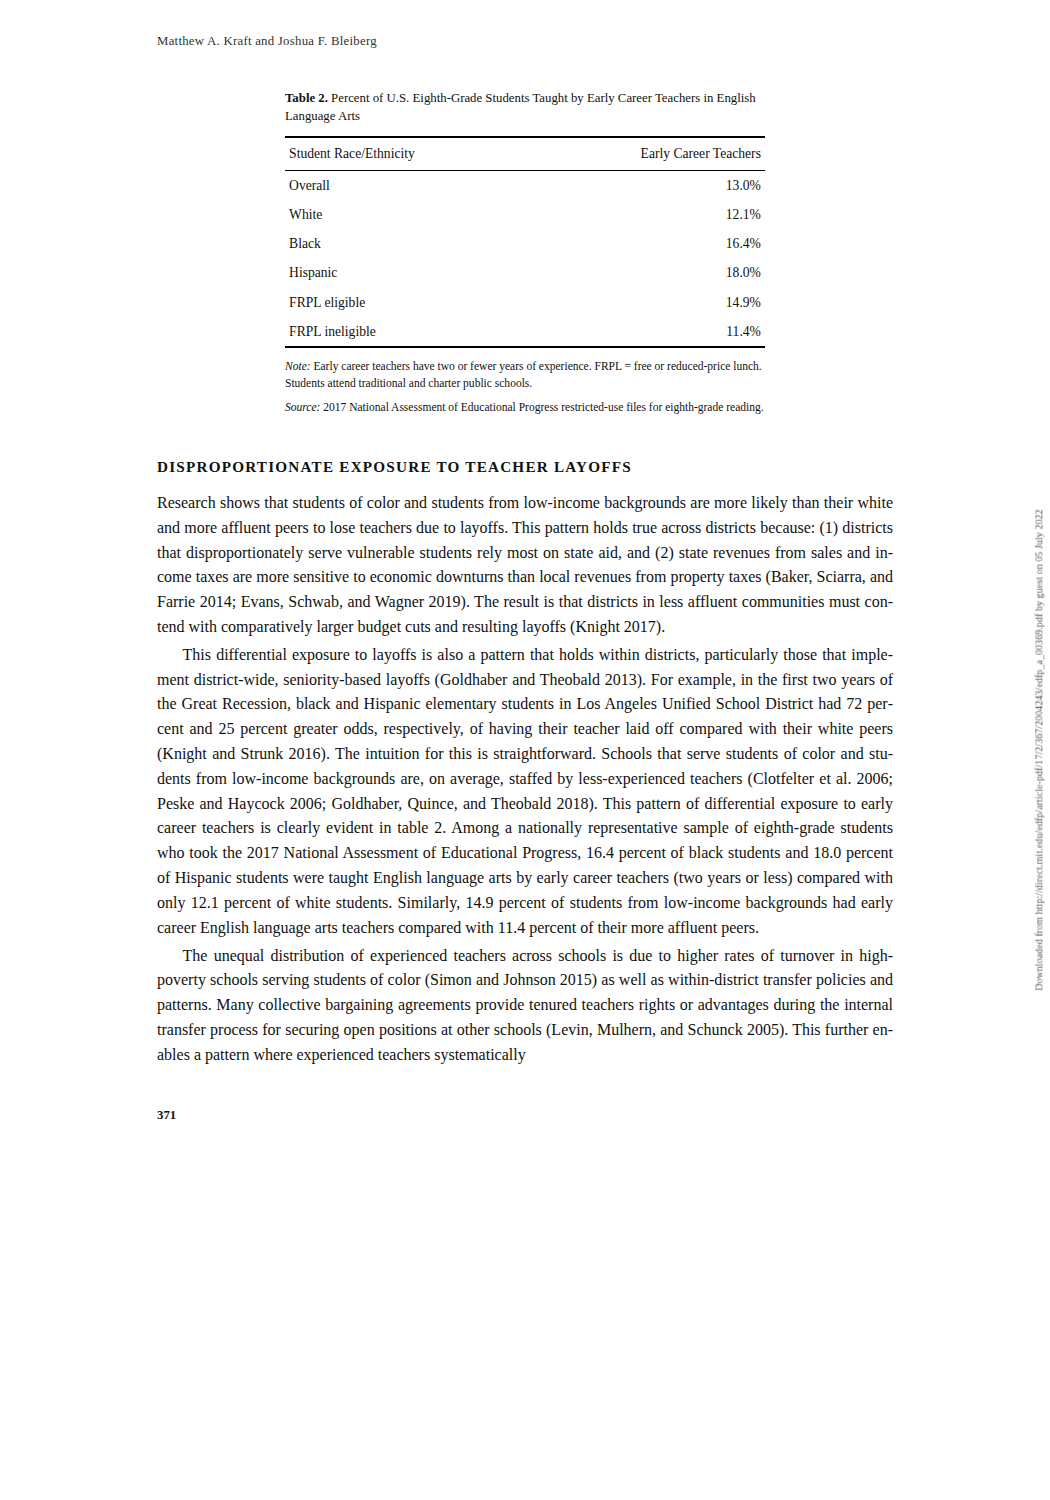Downloaded from http://direct.mit.edu/edfp/article-pdf/17/2/367/2004243/edfp_a_00369.pdf by guest on 05 July 2022
Matthew A. Kraft and Joshua F. Bleiberg
Table 2. Percent of U.S. Eighth-Grade Students Taught by Early Career Teachers in English Language Arts
| Student Race/Ethnicity | Early Career Teachers |
| --- | --- |
| Overall | 13.0% |
| White | 12.1% |
| Black | 16.4% |
| Hispanic | 18.0% |
| FRPL eligible | 14.9% |
| FRPL ineligible | 11.4% |
Note: Early career teachers have two or fewer years of experience. FRPL = free or reduced-price lunch. Students attend traditional and charter public schools.
Source: 2017 National Assessment of Educational Progress restricted-use files for eighth-grade reading.
Disproportionate Exposure to Teacher Layoffs
Research shows that students of color and students from low-income backgrounds are more likely than their white and more affluent peers to lose teachers due to layoffs. This pattern holds true across districts because: (1) districts that disproportionately serve vulnerable students rely most on state aid, and (2) state revenues from sales and income taxes are more sensitive to economic downturns than local revenues from property taxes (Baker, Sciarra, and Farrie 2014; Evans, Schwab, and Wagner 2019). The result is that districts in less affluent communities must contend with comparatively larger budget cuts and resulting layoffs (Knight 2017).
This differential exposure to layoffs is also a pattern that holds within districts, particularly those that implement district-wide, seniority-based layoffs (Goldhaber and Theobald 2013). For example, in the first two years of the Great Recession, black and Hispanic elementary students in Los Angeles Unified School District had 72 percent and 25 percent greater odds, respectively, of having their teacher laid off compared with their white peers (Knight and Strunk 2016). The intuition for this is straightforward. Schools that serve students of color and students from low-income backgrounds are, on average, staffed by less-experienced teachers (Clotfelter et al. 2006; Peske and Haycock 2006; Goldhaber, Quince, and Theobald 2018). This pattern of differential exposure to early career teachers is clearly evident in table 2. Among a nationally representative sample of eighth-grade students who took the 2017 National Assessment of Educational Progress, 16.4 percent of black students and 18.0 percent of Hispanic students were taught English language arts by early career teachers (two years or less) compared with only 12.1 percent of white students. Similarly, 14.9 percent of students from low-income backgrounds had early career English language arts teachers compared with 11.4 percent of their more affluent peers.
The unequal distribution of experienced teachers across schools is due to higher rates of turnover in high-poverty schools serving students of color (Simon and Johnson 2015) as well as within-district transfer policies and patterns. Many collective bargaining agreements provide tenured teachers rights or advantages during the internal transfer process for securing open positions at other schools (Levin, Mulhern, and Schunck 2005). This further enables a pattern where experienced teachers systematically
371